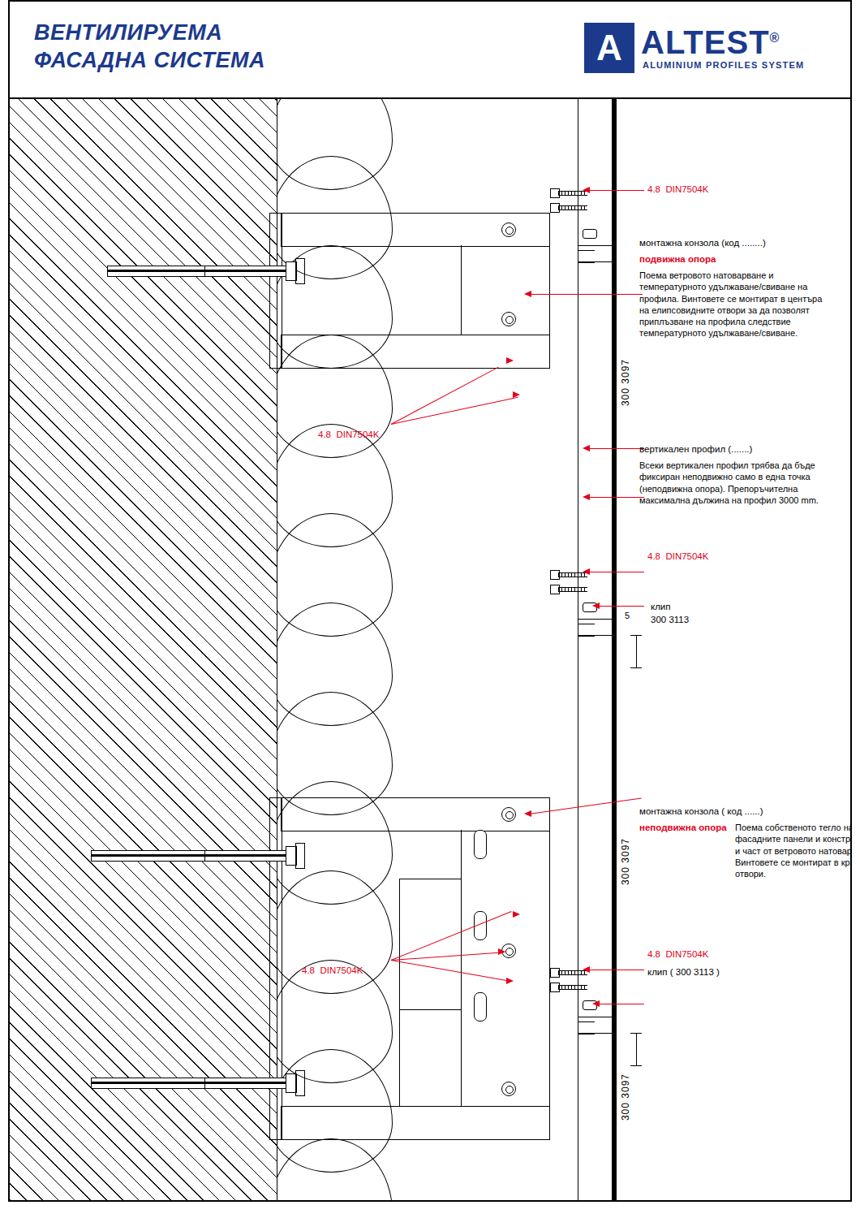ВЕНТИЛИРУЕМА
ФАСАДНА СИСТЕМА
A
ALTEST®
ALUMINIUM PROFILES SYSTEM
5
300 3097
300 3097
300 3097
4.8 DIN7504K
монтажна конзола (код ........)
подвижна опора
Поема ветровото натоварване и температурното удължаване/свиване на профила. Винтовете се монтират в центъра на елипсовидните отвори за да позволят приплъзване на профила следствие температурното удължаване/свиване.
4.8 DIN7504K
вертикален профил (.......)
Всеки вертикален профил трябва да бъде фиксиран неподвижно само в една точка (неподвижна опора). Препоръчителна максимална дължина на профил 3000 mm.
4.8 DIN7504K
клип
300 3113
монтажна конзола ( код ......)
неподвижна опора
Поема собственото тегло на фасадните панели и конструкцията и част от ветровото натоварване. Винтовете се монтират в кръглите отвори.
4.8 DIN7504K
клип ( 300 3113 )
4.8 DIN7504K